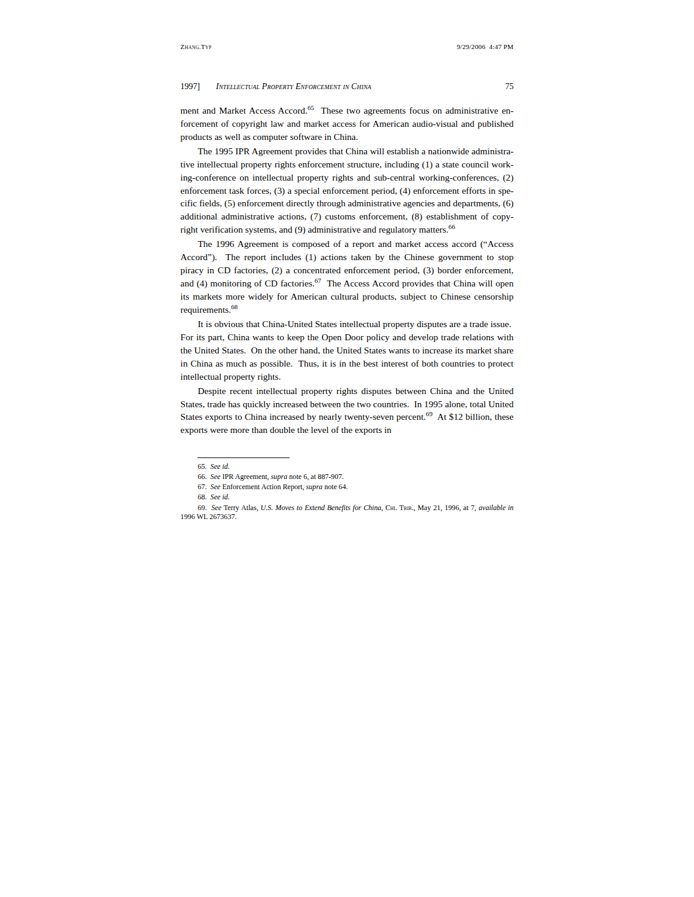Zhang.Typ 9/29/2006 4:47 PM
1997] Intellectual Property Enforcement in China 75
ment and Market Access Accord.65 These two agreements focus on administrative enforcement of copyright law and market access for American audio-visual and published products as well as computer software in China.
The 1995 IPR Agreement provides that China will establish a nationwide administrative intellectual property rights enforcement structure, including (1) a state council working-conference on intellectual property rights and sub-central working-conferences, (2) enforcement task forces, (3) a special enforcement period, (4) enforcement efforts in specific fields, (5) enforcement directly through administrative agencies and departments, (6) additional administrative actions, (7) customs enforcement, (8) establishment of copyright verification systems, and (9) administrative and regulatory matters.66
The 1996 Agreement is composed of a report and market access accord (“Access Accord”). The report includes (1) actions taken by the Chinese government to stop piracy in CD factories, (2) a concentrated enforcement period, (3) border enforcement, and (4) monitoring of CD factories.67 The Access Accord provides that China will open its markets more widely for American cultural products, subject to Chinese censorship requirements.68
It is obvious that China-United States intellectual property disputes are a trade issue. For its part, China wants to keep the Open Door policy and develop trade relations with the United States. On the other hand, the United States wants to increase its market share in China as much as possible. Thus, it is in the best interest of both countries to protect intellectual property rights.
Despite recent intellectual property rights disputes between China and the United States, trade has quickly increased between the two countries. In 1995 alone, total United States exports to China increased by nearly twenty-seven percent.69 At $12 billion, these exports were more than double the level of the exports in
65. See id.
66. See IPR Agreement, supra note 6, at 887-907.
67. See Enforcement Action Report, supra note 64.
68. See id.
69. See Terry Atlas, U.S. Moves to Extend Benefits for China, Chi. Trib., May 21, 1996, at 7, available in 1996 WL 2673637.